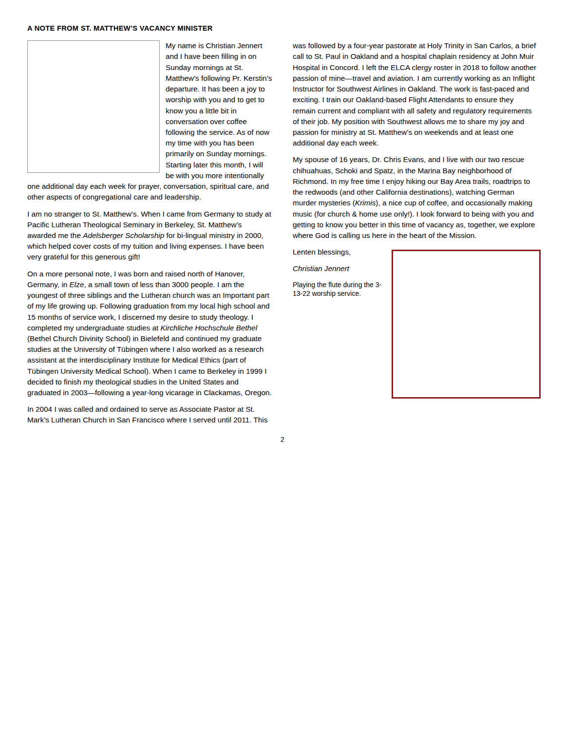A Note from St. Matthew’s Vacancy Minister
My name is Christian Jennert and I have been filling in on Sunday mornings at St. Matthew’s following Pr. Kerstin’s departure. It has been a joy to worship with you and to get to know you a little bit in conversation over coffee following the service. As of now my time with you has been primarily on Sunday mornings. Starting later this month, I will be with you more intentionally one additional day each week for prayer, conversation, spiritual care, and other aspects of congregational care and leadership.
I am no stranger to St. Matthew’s. When I came from Germany to study at Pacific Lutheran Theological Seminary in Berkeley, St. Matthew’s awarded me the Adelsberger Scholarship for bi-lingual ministry in 2000, which helped cover costs of my tuition and living expenses. I have been very grateful for this generous gift!
On a more personal note, I was born and raised north of Hanover, Germany, in Elze, a small town of less than 3000 people. I am the youngest of three siblings and the Lutheran church was an Important part of my life growing up. Following graduation from my local high school and 15 months of service work, I discerned my desire to study theology. I completed my undergraduate studies at Kirchliche Hochschule Bethel (Bethel Church Divinity School) in Bielefeld and continued my graduate studies at the University of Tübingen where I also worked as a research assistant at the interdisciplinary Institute for Medical Ethics (part of Tübingen University Medical School). When I came to Berkeley in 1999 I decided to finish my theological studies in the United States and graduated in 2003—following a year-long vicarage in Clackamas, Oregon.
In 2004 I was called and ordained to serve as Associate Pastor at St. Mark’s Lutheran Church in San Francisco where I served until 2011. This was followed by a four-year pastorate at Holy Trinity in San Carlos, a brief call to St. Paul in Oakland and a hospital chaplain residency at John Muir Hospital in Concord. I left the ELCA clergy roster in 2018 to follow another passion of mine—travel and aviation. I am currently working as an Inflight Instructor for Southwest Airlines in Oakland. The work is fast-paced and exciting. I train our Oakland-based Flight Attendants to ensure they remain current and compliant with all safety and regulatory requirements of their job. My position with Southwest allows me to share my joy and passion for ministry at St. Matthew’s on weekends and at least one additional day each week.
My spouse of 16 years, Dr. Chris Evans, and I live with our two rescue chihuahuas, Schoki and Spatz, in the Marina Bay neighborhood of Richmond. In my free time I enjoy hiking our Bay Area trails, roadtrips to the redwoods (and other California destinations), watching German murder mysteries (Krimis), a nice cup of coffee, and occasionally making music (for church & home use only!). I look forward to being with you and getting to know you better in this time of vacancy as, together, we explore where God is calling us here in the heart of the Mission.
Lenten blessings,
Christian Jennert
Playing the flute during the 3-13-22 worship service.
2